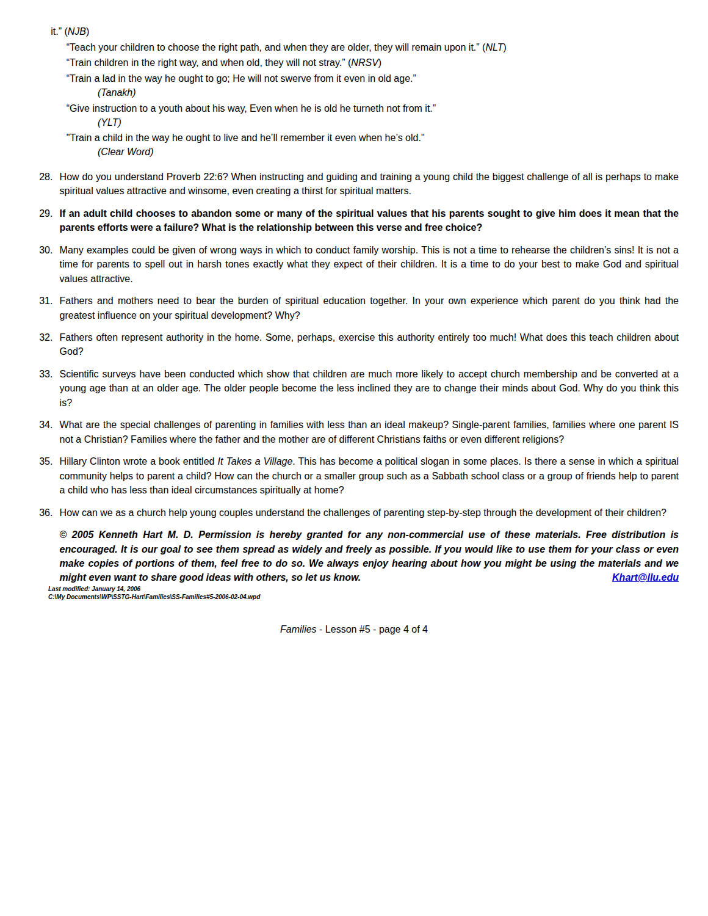it.” (NJB)
“Teach your children to choose the right path, and when they are older, they will remain upon it.” (NLT)
“Train children in the right way, and when old, they will not stray.” (NRSV)
“Train a lad in the way he ought to go; He will not swerve from it even in old age.”(Tanakh)
“Give instruction to a youth about his way, Even when he is old he turneth not from it.”(YLT)
"Train a child in the way he ought to live and he’ll remember it even when he’s old."(Clear Word)
28. How do you understand Proverb 22:6? When instructing and guiding and training a young child the biggest challenge of all is perhaps to make spiritual values attractive and winsome, even creating a thirst for spiritual matters.
29. If an adult child chooses to abandon some or many of the spiritual values that his parents sought to give him does it mean that the parents efforts were a failure? What is the relationship between this verse and free choice?
30. Many examples could be given of wrong ways in which to conduct family worship. This is not a time to rehearse the children’s sins! It is not a time for parents to spell out in harsh tones exactly what they expect of their children. It is a time to do your best to make God and spiritual values attractive.
31. Fathers and mothers need to bear the burden of spiritual education together. In your own experience which parent do you think had the greatest influence on your spiritual development? Why?
32. Fathers often represent authority in the home. Some, perhaps, exercise this authority entirely too much! What does this teach children about God?
33. Scientific surveys have been conducted which show that children are much more likely to accept church membership and be converted at a young age than at an older age. The older people become the less inclined they are to change their minds about God. Why do you think this is?
34. What are the special challenges of parenting in families with less than an ideal makeup? Single-parent families, families where one parent IS not a Christian? Families where the father and the mother are of different Christians faiths or even different religions?
35. Hillary Clinton wrote a book entitled It Takes a Village. This has become a political slogan in some places. Is there a sense in which a spiritual community helps to parent a child? How can the church or a smaller group such as a Sabbath school class or a group of friends help to parent a child who has less than ideal circumstances spiritually at home?
36. How can we as a church help young couples understand the challenges of parenting step-by-step through the development of their children?
© 2005 Kenneth Hart M. D. Permission is hereby granted for any non-commercial use of these materials. Free distribution is encouraged. It is our goal to see them spread as widely and freely as possible. If you would like to use them for your class or even make copies of portions of them, feel free to do so. We always enjoy hearing about how you might be using the materials and we might even want to share good ideas with others, so let us know. Khart@llu.edu
Last modified: January 14, 2006
C:\My Documents\WP\SSTG-Hart\Families\SS-Families#5-2006-02-04.wpd
Families - Lesson #5 - page 4 of 4